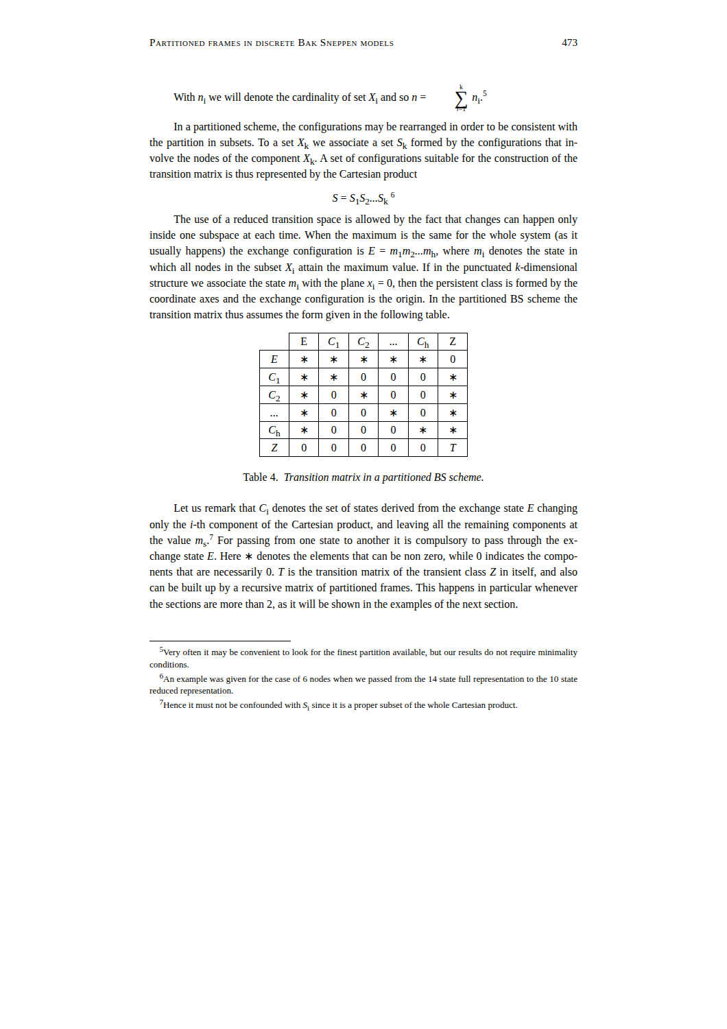Partitioned frames in discrete Bak Sneppen models 473
With ni we will denote the cardinality of set Xi and so n = k∑i=1 ni.5
In a partitioned scheme, the configurations may be rearranged in order to be consistent with the partition in subsets. To a set Xk we associate a set Sk formed by the configurations that involve the nodes of the component Xk. A set of configurations suitable for the construction of the transition matrix is thus represented by the Cartesian product
S = S1S2...Sk 6
The use of a reduced transition space is allowed by the fact that changes can happen only inside one subspace at each time. When the maximum is the same for the whole system (as it usually happens) the exchange configuration is E = m1m2...mh, where mi denotes the state in which all nodes in the subset Xi attain the maximum value. If in the punctuated k-dimensional structure we associate the state mi with the plane xi = 0, then the persistent class is formed by the coordinate axes and the exchange configuration is the origin. In the partitioned BS scheme the transition matrix thus assumes the form given in the following table.
| | E | C 1 | C 2 | ... | C h | Z |
| E | ∗ | ∗ | ∗ | ∗ | ∗ | 0 |
| C 1 | ∗ | ∗ | 0 | 0 | 0 | ∗ |
| C 2 | ∗ | 0 | ∗ | 0 | 0 | ∗ |
| ... | ∗ | 0 | 0 | ∗ | 0 | ∗ |
| C h | ∗ | 0 | 0 | 0 | ∗ | ∗ |
| Z | 0 | 0 | 0 | 0 | 0 | T |
Table 4. Transition matrix in a partitioned BS scheme.
Let us remark that Ci denotes the set of states derived from the exchange state E changing only the i-th component of the Cartesian product, and leaving all the remaining components at the value ms.7 For passing from one state to another it is compulsory to pass through the exchange state E. Here ∗ denotes the elements that can be non zero, while 0 indicates the components that are necessarily 0. T is the transition matrix of the transient class Z in itself, and also can be built up by a recursive matrix of partitioned frames. This happens in particular whenever the sections are more than 2, as it will be shown in the examples of the next section.
5Very often it may be convenient to look for the finest partition available, but our results do not require minimality conditions.
6An example was given for the case of 6 nodes when we passed from the 14 state full representation to the 10 state reduced representation.
7Hence it must not be confounded with Si since it is a proper subset of the whole Cartesian product.